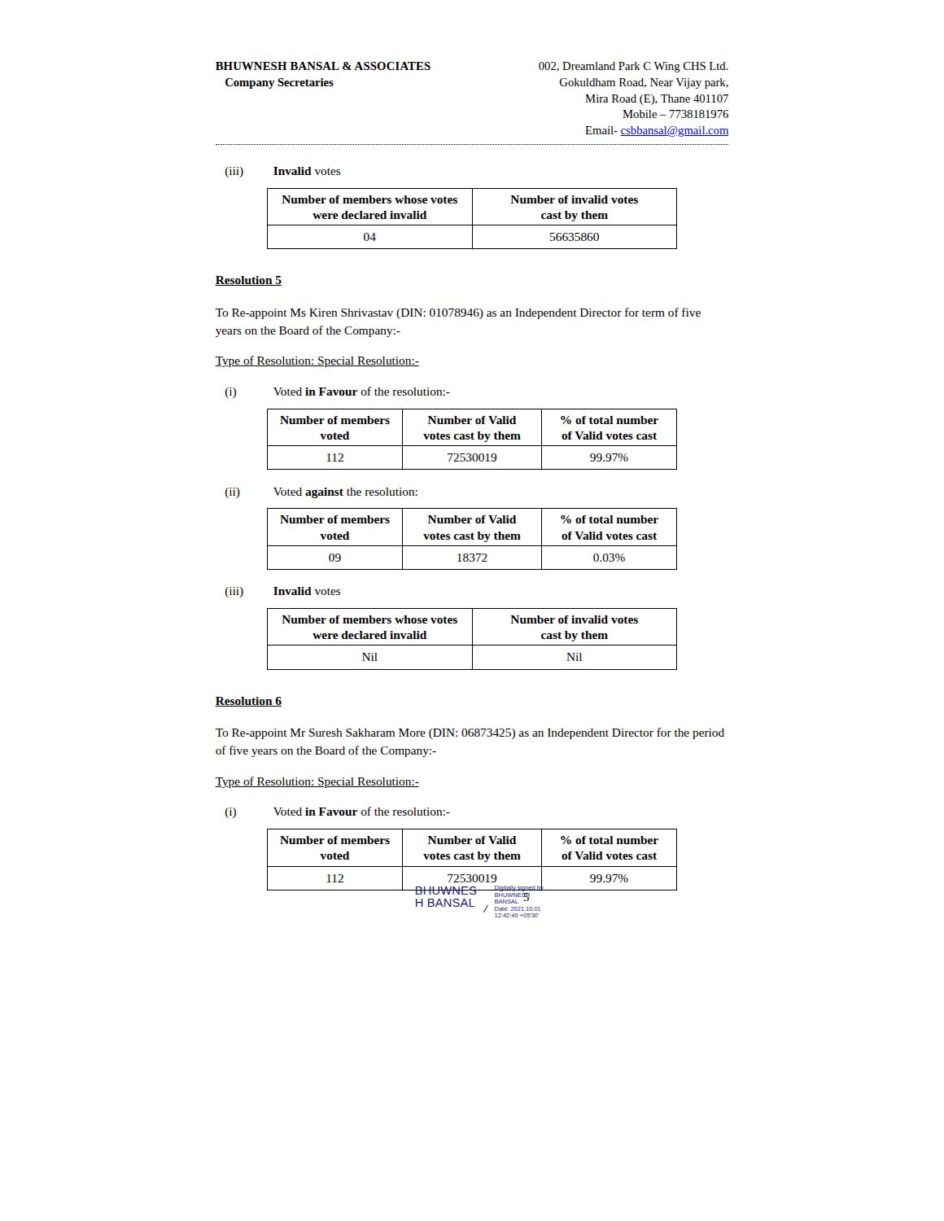BHUWNESH BANSAL & ASSOCIATES
Company Secretaries
002, Dreamland Park C Wing CHS Ltd.
Gokuldham Road, Near Vijay park,
Mira Road (E), Thane 401107
Mobile – 7738181976
Email- csbbansal@gmail.com
(iii)
Invalid votes
| Number of members whose votes were declared invalid | Number of invalid votes cast by them |
| --- | --- |
| 04 | 56635860 |
Resolution 5
To Re-appoint Ms Kiren Shrivastav (DIN: 01078946) as an Independent Director for term of five years on the Board of the Company:-
Type of Resolution: Special Resolution:-
(i)
Voted in Favour of the resolution:-
| Number of members voted | Number of Valid votes cast by them | % of total number of Valid votes cast |
| --- | --- | --- |
| 112 | 72530019 | 99.97% |
(ii)
Voted against the resolution:
| Number of members voted | Number of Valid votes cast by them | % of total number of Valid votes cast |
| --- | --- | --- |
| 09 | 18372 | 0.03% |
(iii)
Invalid votes
| Number of members whose votes were declared invalid | Number of invalid votes cast by them |
| --- | --- |
| Nil | Nil |
Resolution 6
To Re-appoint Mr Suresh Sakharam More (DIN: 06873425) as an Independent Director for the period of five years on the Board of the Company:-
Type of Resolution: Special Resolution:-
(i)
Voted in Favour of the resolution:-
| Number of members voted | Number of Valid votes cast by them | % of total number of Valid votes cast |
| --- | --- | --- |
| 112 | 72530019 | 99.97% |
BHUWNES
H BANSAL
Digitally signed by
BHUWNESH
BANSAL
Date: 2021.10.01
12:42:40 +05'30'
5